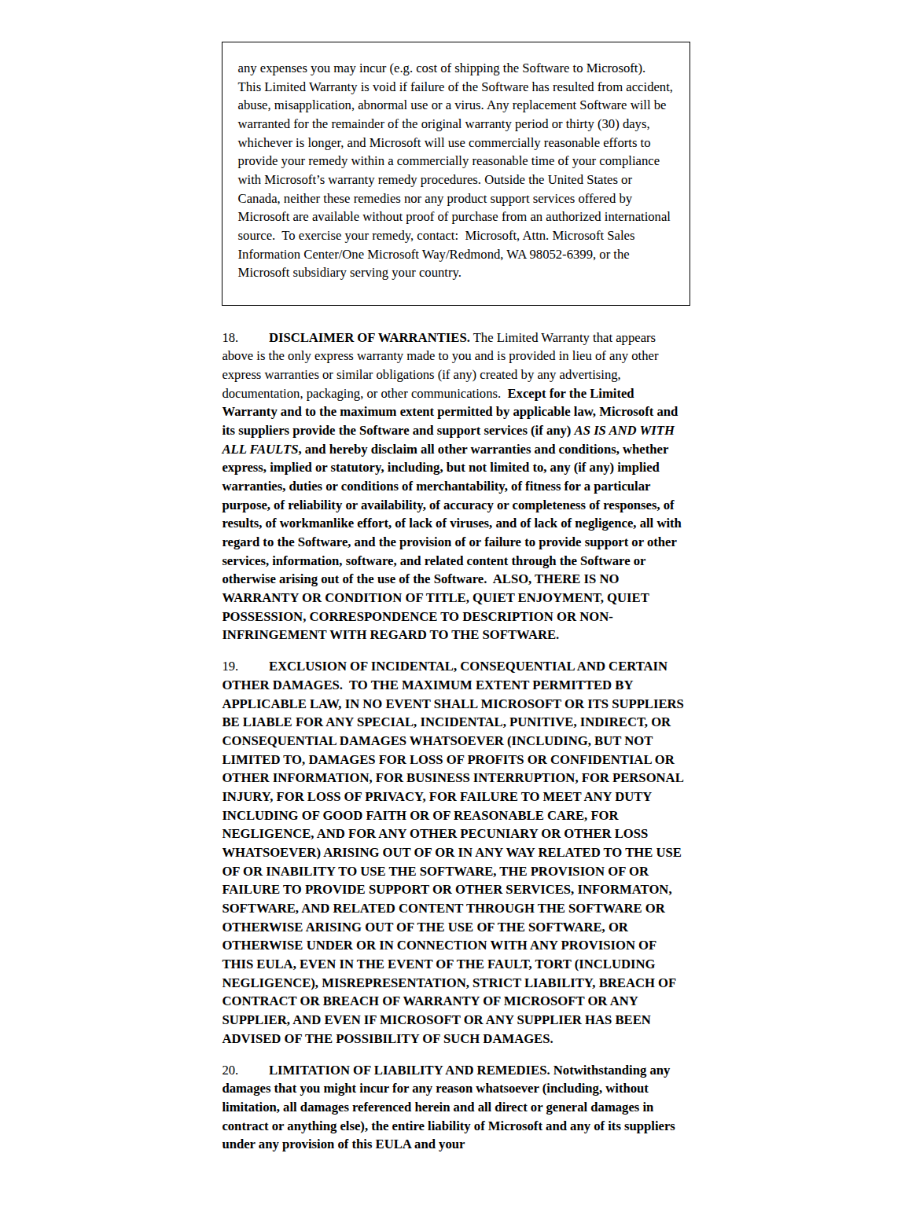any expenses you may incur (e.g. cost of shipping the Software to Microsoft). This Limited Warranty is void if failure of the Software has resulted from accident, abuse, misapplication, abnormal use or a virus. Any replacement Software will be warranted for the remainder of the original warranty period or thirty (30) days, whichever is longer, and Microsoft will use commercially reasonable efforts to provide your remedy within a commercially reasonable time of your compliance with Microsoft’s warranty remedy procedures. Outside the United States or Canada, neither these remedies nor any product support services offered by Microsoft are available without proof of purchase from an authorized international source. To exercise your remedy, contact: Microsoft, Attn. Microsoft Sales Information Center/One Microsoft Way/Redmond, WA 98052-6399, or the Microsoft subsidiary serving your country.
18. DISCLAIMER OF WARRANTIES. The Limited Warranty that appears above is the only express warranty made to you and is provided in lieu of any other express warranties or similar obligations (if any) created by any advertising, documentation, packaging, or other communications. Except for the Limited Warranty and to the maximum extent permitted by applicable law, Microsoft and its suppliers provide the Software and support services (if any) AS IS AND WITH ALL FAULTS, and hereby disclaim all other warranties and conditions, whether express, implied or statutory, including, but not limited to, any (if any) implied warranties, duties or conditions of merchantability, of fitness for a particular purpose, of reliability or availability, of accuracy or completeness of responses, of results, of workmanlike effort, of lack of viruses, and of lack of negligence, all with regard to the Software, and the provision of or failure to provide support or other services, information, software, and related content through the Software or otherwise arising out of the use of the Software. ALSO, THERE IS NO WARRANTY OR CONDITION OF TITLE, QUIET ENJOYMENT, QUIET POSSESSION, CORRESPONDENCE TO DESCRIPTION OR NON-INFRINGEMENT WITH REGARD TO THE SOFTWARE.
19. EXCLUSION OF INCIDENTAL, CONSEQUENTIAL AND CERTAIN OTHER DAMAGES. TO THE MAXIMUM EXTENT PERMITTED BY APPLICABLE LAW, IN NO EVENT SHALL MICROSOFT OR ITS SUPPLIERS BE LIABLE FOR ANY SPECIAL, INCIDENTAL, PUNITIVE, INDIRECT, OR CONSEQUENTIAL DAMAGES WHATSOEVER (INCLUDING, BUT NOT LIMITED TO, DAMAGES FOR LOSS OF PROFITS OR CONFIDENTIAL OR OTHER INFORMATION, FOR BUSINESS INTERRUPTION, FOR PERSONAL INJURY, FOR LOSS OF PRIVACY, FOR FAILURE TO MEET ANY DUTY INCLUDING OF GOOD FAITH OR OF REASONABLE CARE, FOR NEGLIGENCE, AND FOR ANY OTHER PECUNIARY OR OTHER LOSS WHATSOEVER) ARISING OUT OF OR IN ANY WAY RELATED TO THE USE OF OR INABILITY TO USE THE SOFTWARE, THE PROVISION OF OR FAILURE TO PROVIDE SUPPORT OR OTHER SERVICES, INFORMATON, SOFTWARE, AND RELATED CONTENT THROUGH THE SOFTWARE OR OTHERWISE ARISING OUT OF THE USE OF THE SOFTWARE, OR OTHERWISE UNDER OR IN CONNECTION WITH ANY PROVISION OF THIS EULA, EVEN IN THE EVENT OF THE FAULT, TORT (INCLUDING NEGLIGENCE), MISREPRESENTATION, STRICT LIABILITY, BREACH OF CONTRACT OR BREACH OF WARRANTY OF MICROSOFT OR ANY SUPPLIER, AND EVEN IF MICROSOFT OR ANY SUPPLIER HAS BEEN ADVISED OF THE POSSIBILITY OF SUCH DAMAGES.
20. LIMITATION OF LIABILITY AND REMEDIES. Notwithstanding any damages that you might incur for any reason whatsoever (including, without limitation, all damages referenced herein and all direct or general damages in contract or anything else), the entire liability of Microsoft and any of its suppliers under any provision of this EULA and your